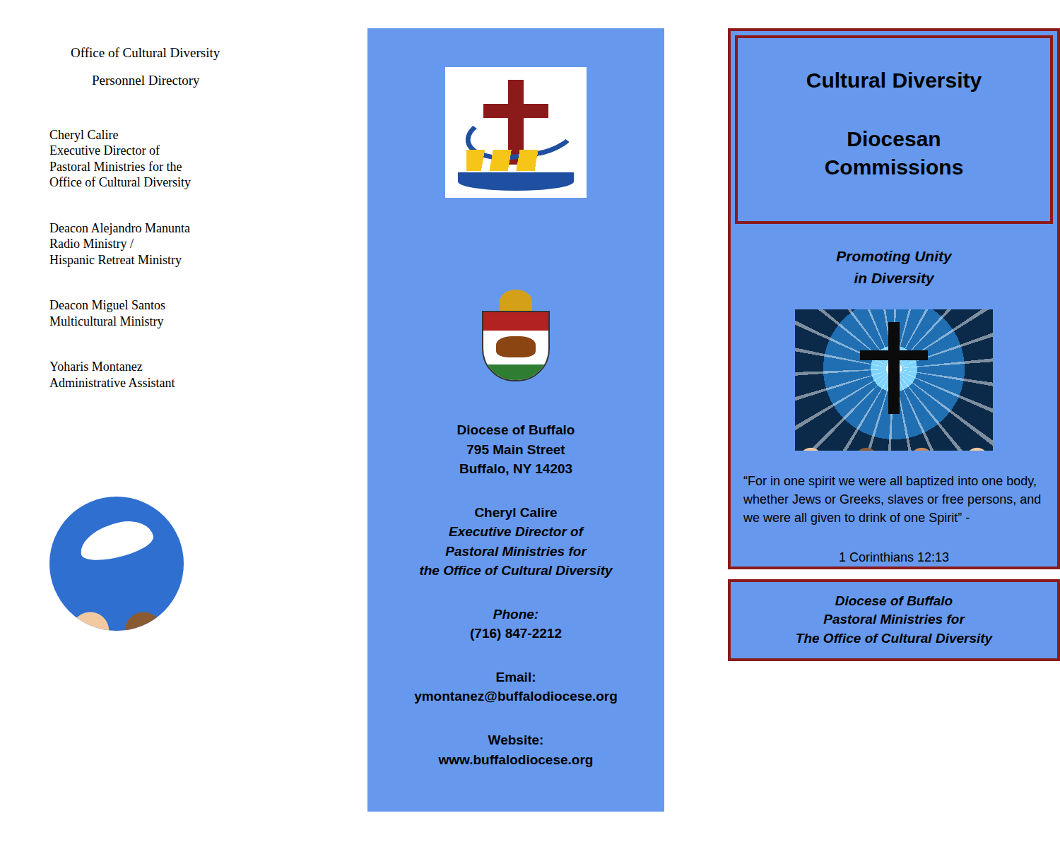Office of Cultural Diversity
Personnel Directory
Cheryl Calire Executive Director of
Pastoral Ministries for the
Office of Cultural Diversity
Deacon Alejandro Manunta Radio Ministry /
Hispanic Retreat Ministry
Deacon Miguel Santos Multicultural Ministry
Yoharis Montanez Administrative Assistant
Diocese of Buffalo
795 Main Street
Buffalo, NY 14203
Cheryl Calire
Executive Director of
Pastoral Ministries for
the Office of Cultural Diversity
Phone:
(716) 847-2212
Email:
ymontanez@buffalodiocese.org
Website:
www.buffalodiocese.org
Cultural Diversity Diocesan
Commissions
Promoting Unity
in Diversity
“For in one spirit we were all baptized into one body, whether Jews or Greeks, slaves or free persons, and we were all given to drink of one Spirit” - 1 Corinthians 12:13
Diocese of Buffalo
Pastoral Ministries for
The Office of Cultural Diversity